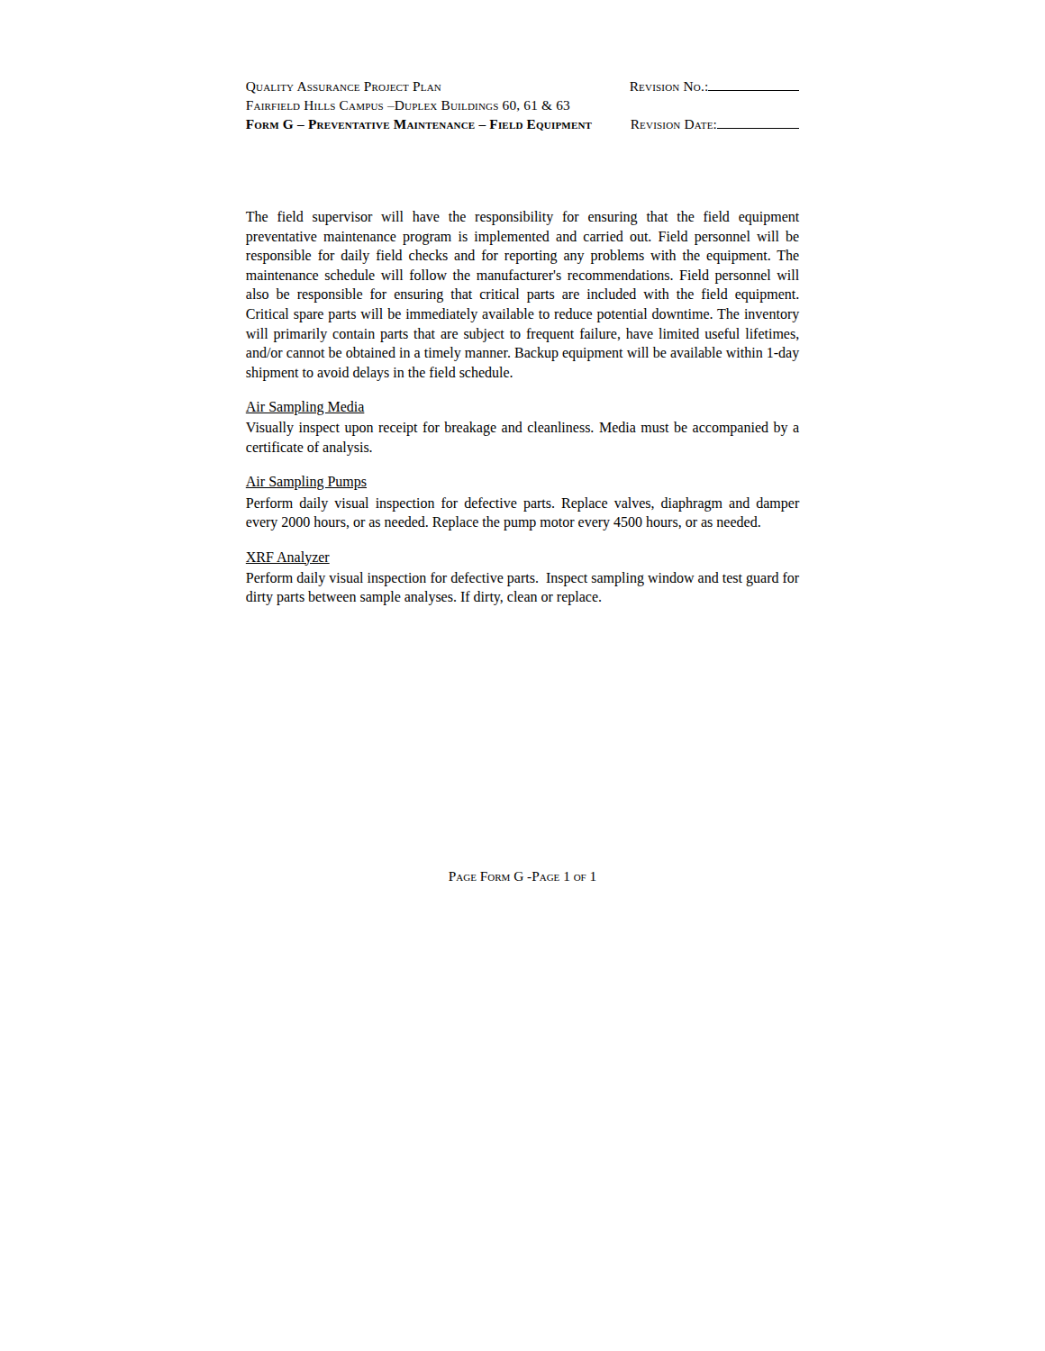Quality Assurance Project Plan Revision No.:
Fairfield Hills Campus –Duplex Buildings 60, 61 & 63
Form G – Preventative Maintenance – Field Equipment Revision Date:
The field supervisor will have the responsibility for ensuring that the field equipment preventative maintenance program is implemented and carried out. Field personnel will be responsible for daily field checks and for reporting any problems with the equipment. The maintenance schedule will follow the manufacturer's recommendations. Field personnel will also be responsible for ensuring that critical parts are included with the field equipment. Critical spare parts will be immediately available to reduce potential downtime. The inventory will primarily contain parts that are subject to frequent failure, have limited useful lifetimes, and/or cannot be obtained in a timely manner. Backup equipment will be available within 1-day shipment to avoid delays in the field schedule.
Air Sampling Media
Visually inspect upon receipt for breakage and cleanliness. Media must be accompanied by a certificate of analysis.
Air Sampling Pumps
Perform daily visual inspection for defective parts. Replace valves, diaphragm and damper every 2000 hours, or as needed. Replace the pump motor every 4500 hours, or as needed.
XRF Analyzer
Perform daily visual inspection for defective parts. Inspect sampling window and test guard for dirty parts between sample analyses. If dirty, clean or replace.
Page Form G -Page 1 of 1